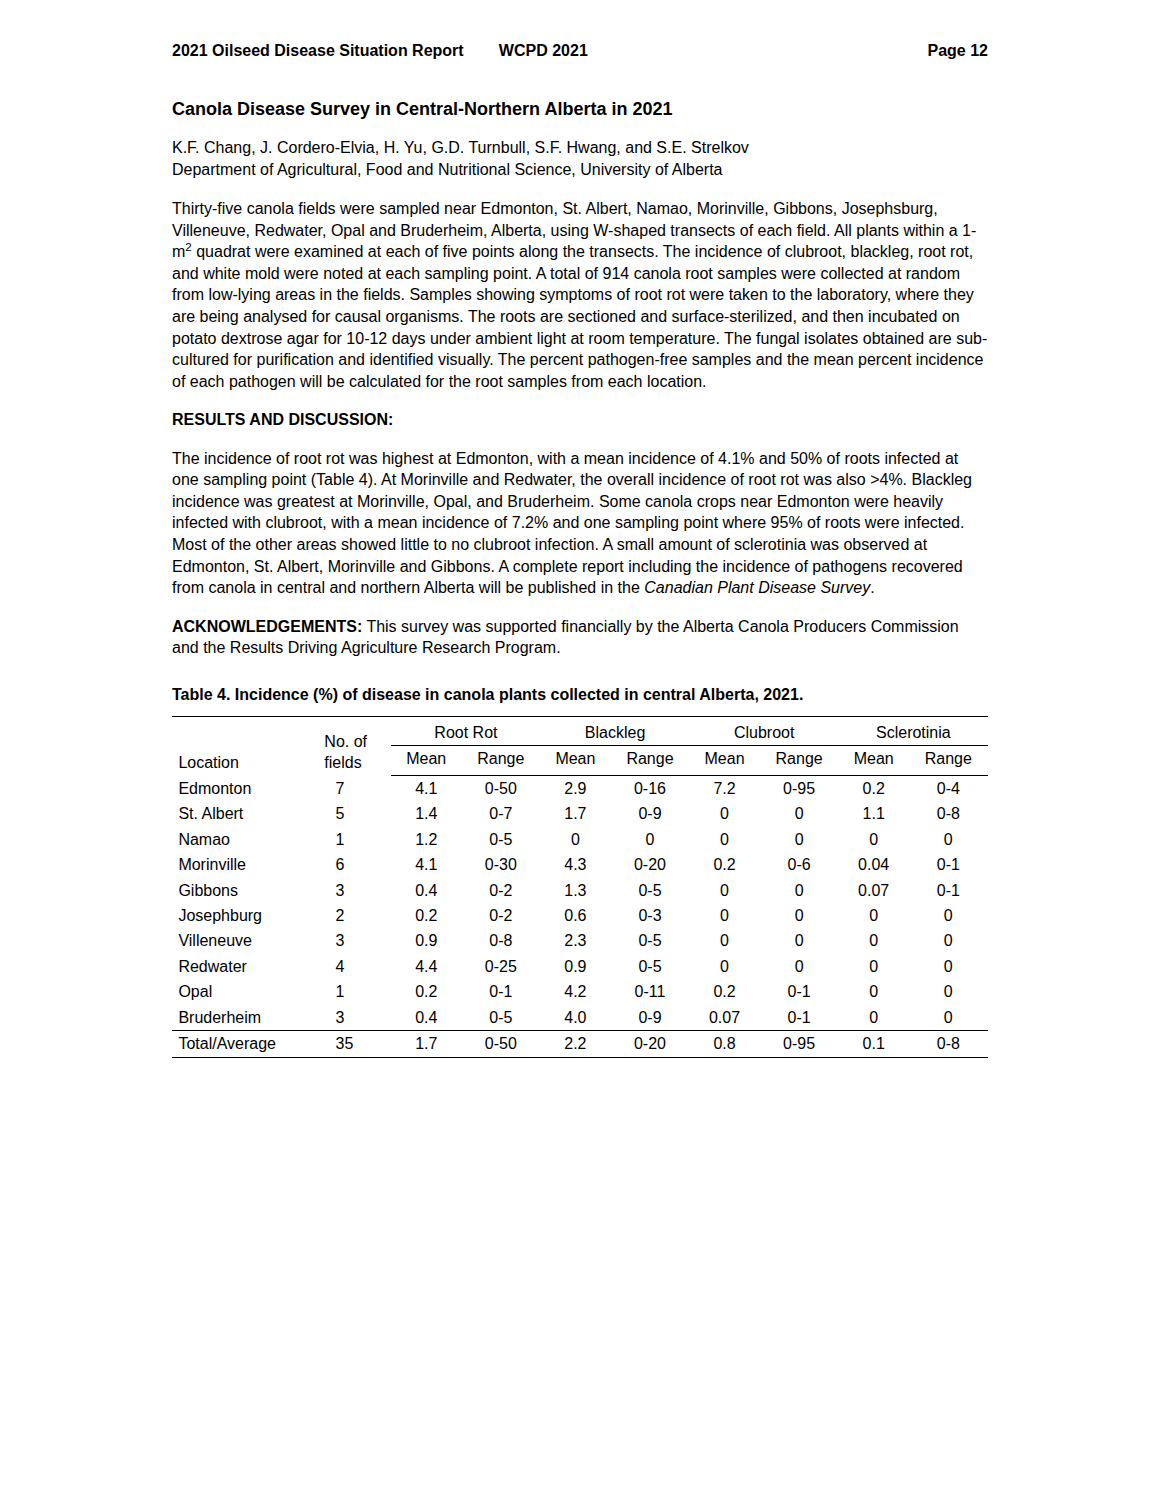2021 Oilseed Disease Situation Report WCPD 2021 Page 12
Canola Disease Survey in Central-Northern Alberta in 2021
K.F. Chang, J. Cordero-Elvia, H. Yu, G.D. Turnbull, S.F. Hwang, and S.E. Strelkov
Department of Agricultural, Food and Nutritional Science, University of Alberta
Thirty-five canola fields were sampled near Edmonton, St. Albert, Namao, Morinville, Gibbons, Josephsburg, Villeneuve, Redwater, Opal and Bruderheim, Alberta, using W-shaped transects of each field. All plants within a 1-m2 quadrat were examined at each of five points along the transects. The incidence of clubroot, blackleg, root rot, and white mold were noted at each sampling point. A total of 914 canola root samples were collected at random from low-lying areas in the fields. Samples showing symptoms of root rot were taken to the laboratory, where they are being analysed for causal organisms. The roots are sectioned and surface-sterilized, and then incubated on potato dextrose agar for 10-12 days under ambient light at room temperature. The fungal isolates obtained are sub-cultured for purification and identified visually. The percent pathogen-free samples and the mean percent incidence of each pathogen will be calculated for the root samples from each location.
RESULTS AND DISCUSSION:
The incidence of root rot was highest at Edmonton, with a mean incidence of 4.1% and 50% of roots infected at one sampling point (Table 4). At Morinville and Redwater, the overall incidence of root rot was also >4%. Blackleg incidence was greatest at Morinville, Opal, and Bruderheim. Some canola crops near Edmonton were heavily infected with clubroot, with a mean incidence of 7.2% and one sampling point where 95% of roots were infected. Most of the other areas showed little to no clubroot infection. A small amount of sclerotinia was observed at Edmonton, St. Albert, Morinville and Gibbons. A complete report including the incidence of pathogens recovered from canola in central and northern Alberta will be published in the Canadian Plant Disease Survey.
ACKNOWLEDGEMENTS: This survey was supported financially by the Alberta Canola Producers Commission and the Results Driving Agriculture Research Program.
Table 4. Incidence (%) of disease in canola plants collected in central Alberta, 2021.
| Location | No. of fields | Root Rot | Blackleg | Clubroot | Sclerotinia |
| --- | --- | --- | --- | --- | --- |
| Mean | Range | Mean | Range | Mean | Range | Mean | Range |
| Edmonton | 7 | 4.1 | 0-50 | 2.9 | 0-16 | 7.2 | 0-95 | 0.2 | 0-4 |
| St. Albert | 5 | 1.4 | 0-7 | 1.7 | 0-9 | 0 | 0 | 1.1 | 0-8 |
| Namao | 1 | 1.2 | 0-5 | 0 | 0 | 0 | 0 | 0 | 0 |
| Morinville | 6 | 4.1 | 0-30 | 4.3 | 0-20 | 0.2 | 0-6 | 0.04 | 0-1 |
| Gibbons | 3 | 0.4 | 0-2 | 1.3 | 0-5 | 0 | 0 | 0.07 | 0-1 |
| Josephburg | 2 | 0.2 | 0-2 | 0.6 | 0-3 | 0 | 0 | 0 | 0 |
| Villeneuve | 3 | 0.9 | 0-8 | 2.3 | 0-5 | 0 | 0 | 0 | 0 |
| Redwater | 4 | 4.4 | 0-25 | 0.9 | 0-5 | 0 | 0 | 0 | 0 |
| Opal | 1 | 0.2 | 0-1 | 4.2 | 0-11 | 0.2 | 0-1 | 0 | 0 |
| Bruderheim | 3 | 0.4 | 0-5 | 4.0 | 0-9 | 0.07 | 0-1 | 0 | 0 |
| Total/Average | 35 | 1.7 | 0-50 | 2.2 | 0-20 | 0.8 | 0-95 | 0.1 | 0-8 |